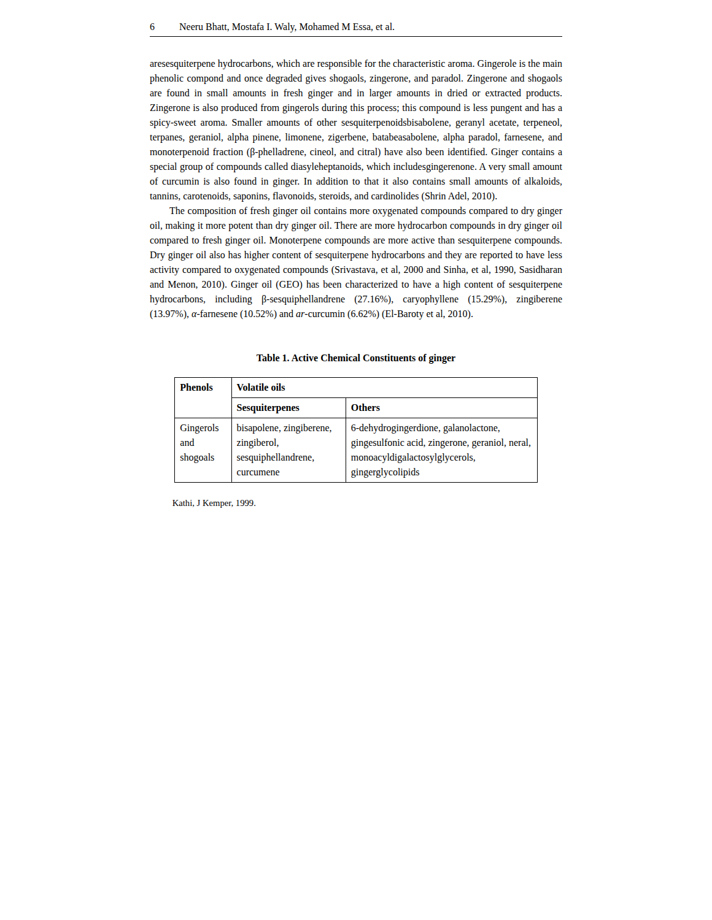6 Neeru Bhatt, Mostafa I. Waly, Mohamed M Essa, et al.
aresesquiterpene hydrocarbons, which are responsible for the characteristic aroma. Gingerole is the main phenolic compond and once degraded gives shogaols, zingerone, and paradol. Zingerone and shogaols are found in small amounts in fresh ginger and in larger amounts in dried or extracted products. Zingerone is also produced from gingerols during this process; this compound is less pungent and has a spicy-sweet aroma. Smaller amounts of other sesquiterpenoidsbisabolene, geranyl acetate, terpeneol, terpanes, geraniol, alpha pinene, limonene, zigerbene, batabeasabolene, alpha paradol, farnesene, and monoterpenoid fraction (β-phelladrene, cineol, and citral) have also been identified. Ginger contains a special group of compounds called diasyleheptanoids, which includesgingerenone. A very small amount of curcumin is also found in ginger. In addition to that it also contains small amounts of alkaloids, tannins, carotenoids, saponins, flavonoids, steroids, and cardinolides (Shrin Adel, 2010).
The composition of fresh ginger oil contains more oxygenated compounds compared to dry ginger oil, making it more potent than dry ginger oil. There are more hydrocarbon compounds in dry ginger oil compared to fresh ginger oil. Monoterpene compounds are more active than sesquiterpene compounds. Dry ginger oil also has higher content of sesquiterpene hydrocarbons and they are reported to have less activity compared to oxygenated compounds (Srivastava, et al, 2000 and Sinha, et al, 1990, Sasidharan and Menon, 2010). Ginger oil (GEO) has been characterized to have a high content of sesquiterpene hydrocarbons, including β-sesquiphellandrene (27.16%), caryophyllene (15.29%), zingiberene (13.97%), α-farnesene (10.52%) and ar-curcumin (6.62%) (El-Baroty et al, 2010).
Table 1. Active Chemical Constituents of ginger
| Phenols | Volatile oils |
| --- | --- |
| Sesquiterpenes | Others |
| Gingerols and shogoals | bisapolene, zingiberene, zingiberol, sesquiphellandrene, curcumene | 6-dehydrogingerdione, galanolactone, gingesulfonic acid, zingerone, geraniol, neral, monoacyldigalactosylglycerols, gingerglycolipids |
Kathi, J Kemper, 1999.